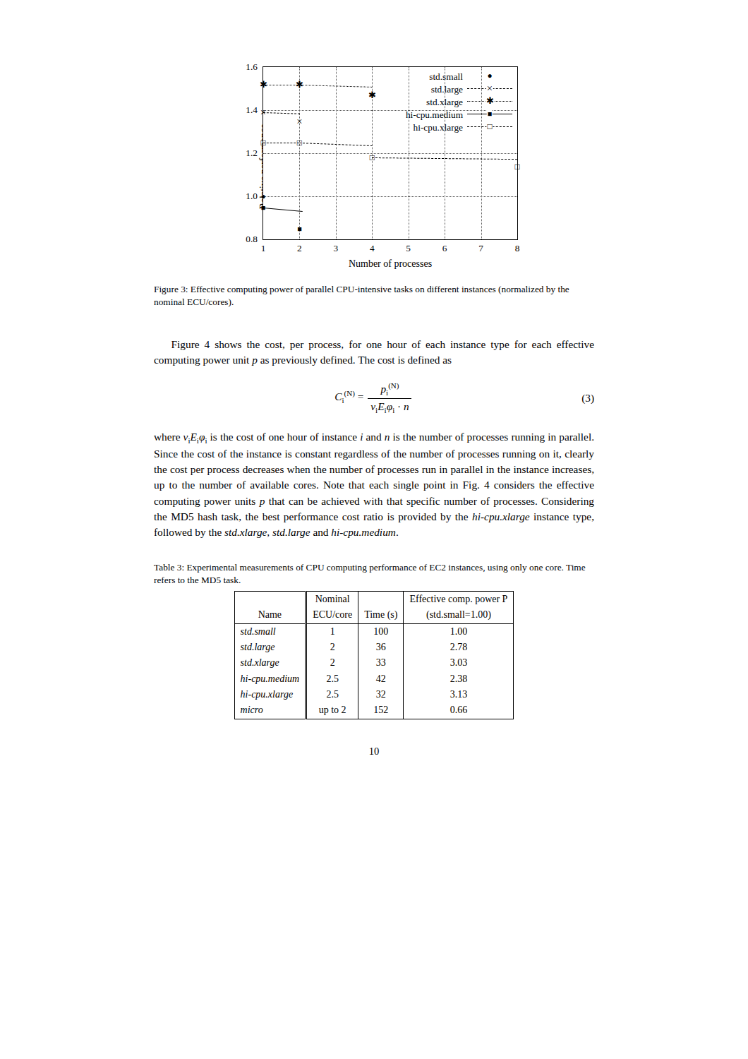Relative performance
1.6
1.4
1.2
1.0
0.8
1
2
3
4
5
6
7
8
| std.small | |
| std.large | |
| std.xlarge | |
| hi-cpu.medium | |
| hi-cpu.xlarge | |
Number of processes
Figure 3: Effective computing power of parallel CPU-intensive tasks on different instances (normalized by the nominal ECU/cores).
Figure 4 shows the cost, per process, for one hour of each instance type for each effective computing power unit p as previously defined. The cost is defined as
Ci(N) = pi(N) νiEiφi · n (3)
where νiEiφi is the cost of one hour of instance i and n is the number of processes running in parallel. Since the cost of the instance is constant regardless of the number of processes running on it, clearly the cost per process decreases when the number of processes run in parallel in the instance increases, up to the number of available cores. Note that each single point in Fig. 4 considers the effective computing power units p that can be achieved with that specific number of processes. Considering the MD5 hash task, the best performance cost ratio is provided by the hi-cpu.xlarge instance type, followed by the std.xlarge, std.large and hi-cpu.medium.
Table 3: Experimental measurements of CPU computing performance of EC2 instances, using only one core. Time refers to the MD5 task.
| | Nominal | | Effective comp. power P |
| --- | --- | --- | --- |
| Name | ECU/core | Time (s) | (std.small=1.00) |
| std.small | 1 | 100 | 1.00 |
| std.large | 2 | 36 | 2.78 |
| std.xlarge | 2 | 33 | 3.03 |
| hi-cpu.medium | 2.5 | 42 | 2.38 |
| hi-cpu.xlarge | 2.5 | 32 | 3.13 |
| micro | up to 2 | 152 | 0.66 |
10